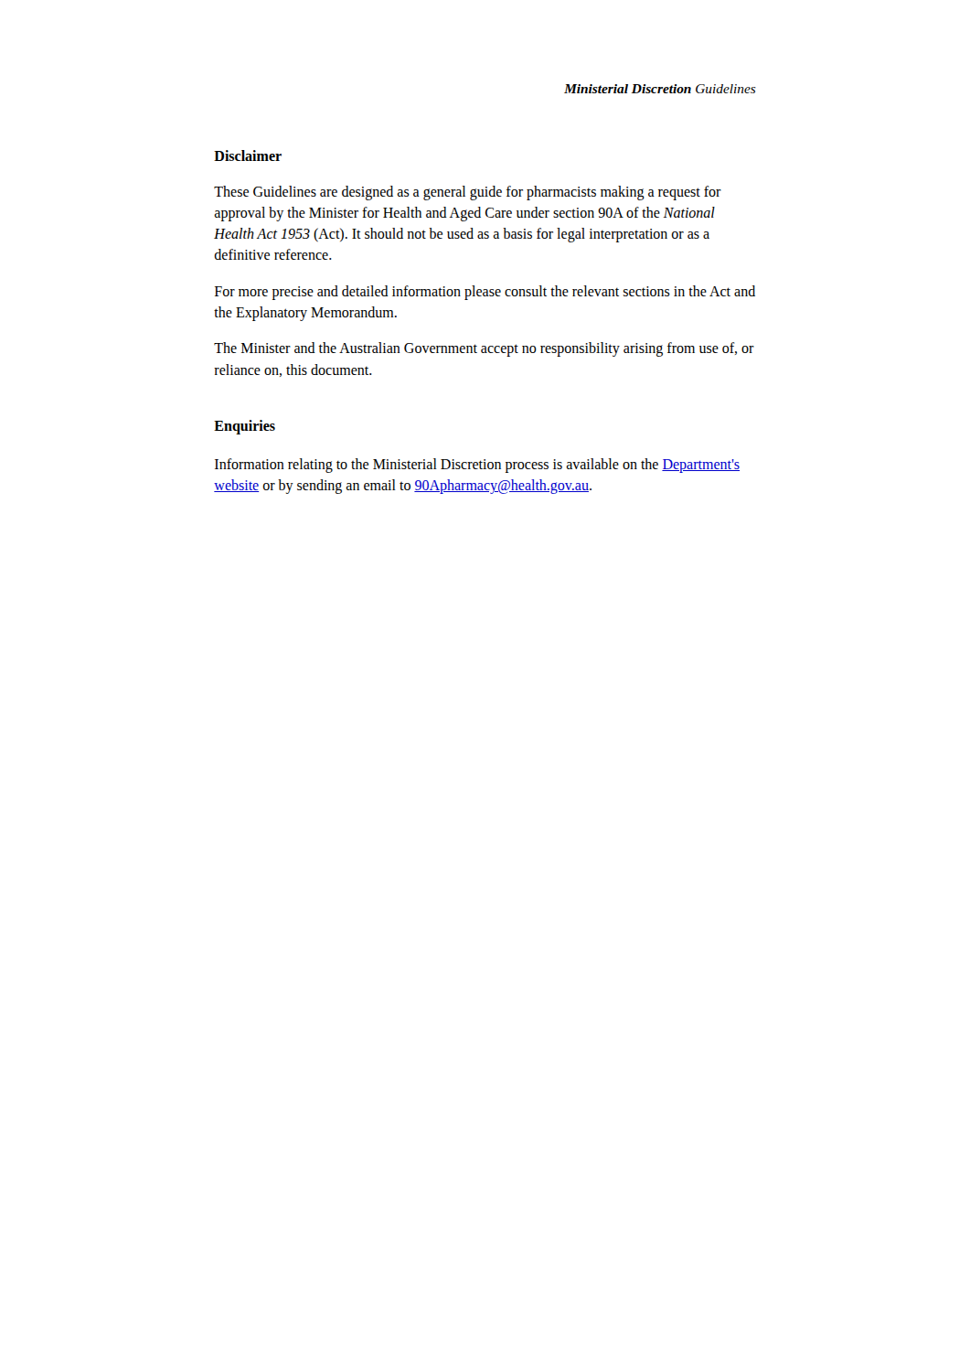Ministerial Discretion Guidelines
Disclaimer
These Guidelines are designed as a general guide for pharmacists making a request for approval by the Minister for Health and Aged Care under section 90A of the National Health Act 1953 (Act). It should not be used as a basis for legal interpretation or as a definitive reference.
For more precise and detailed information please consult the relevant sections in the Act and the Explanatory Memorandum.
The Minister and the Australian Government accept no responsibility arising from use of, or reliance on, this document.
Enquiries
Information relating to the Ministerial Discretion process is available on the Department's website or by sending an email to 90Apharmacy@health.gov.au.